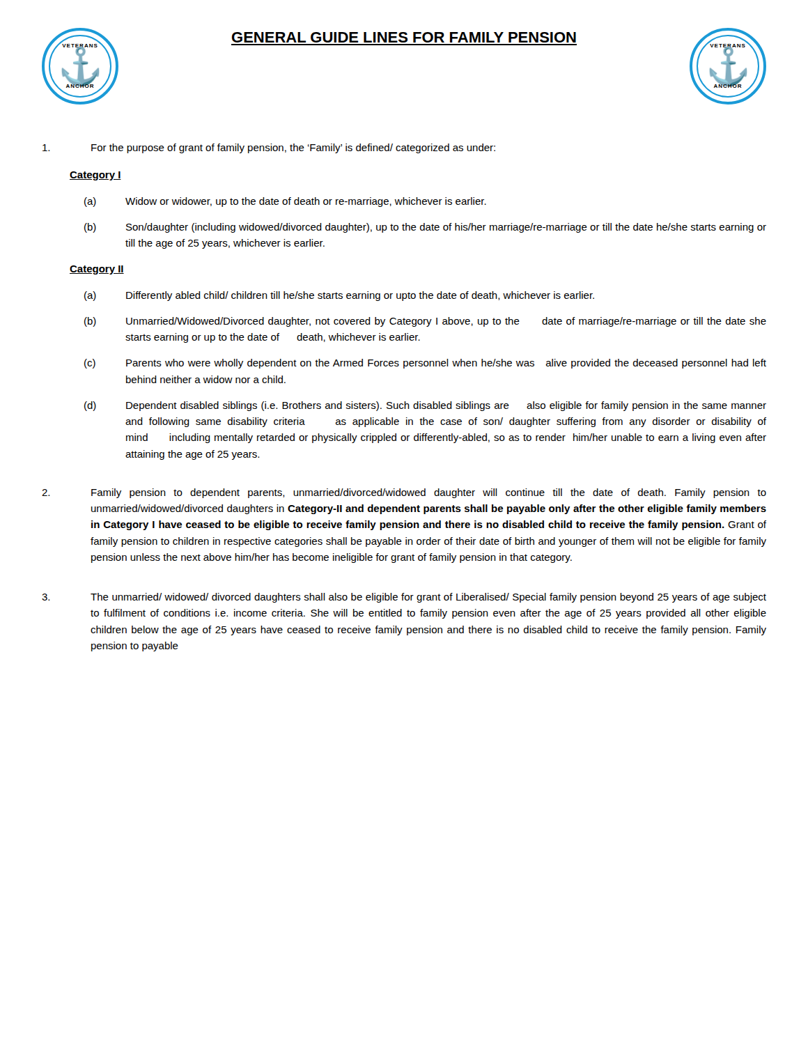VETERANS
⚓
ANCHOR
GENERAL GUIDE LINES FOR FAMILY PENSION
VETERANS
⚓
ANCHOR
1.
For the purpose of grant of family pension, the ‘Family’ is defined/ categorized as under:
Category I
(a)
Widow or widower, up to the date of death or re-marriage, whichever is earlier.
(b)
Son/daughter (including widowed/divorced daughter), up to the date of his/her marriage/re-marriage or till the date he/she starts earning or till the age of 25 years, whichever is earlier.
Category II
(a)
Differently abled child/ children till he/she starts earning or upto the date of death, whichever is earlier.
(b)
Unmarried/Widowed/Divorced daughter, not covered by Category I above, up to the date of marriage/re-marriage or till the date she starts earning or up to the date of death, whichever is earlier.
(c)
Parents who were wholly dependent on the Armed Forces personnel when he/she was alive provided the deceased personnel had left behind neither a widow nor a child.
(d)
Dependent disabled siblings (i.e. Brothers and sisters). Such disabled siblings are also eligible for family pension in the same manner and following same disability criteria as applicable in the case of son/ daughter suffering from any disorder or disability of mind including mentally retarded or physically crippled or differently-abled, so as to render him/her unable to earn a living even after attaining the age of 25 years.
2.
Family pension to dependent parents, unmarried/divorced/widowed daughter will continue till the date of death. Family pension to unmarried/widowed/divorced daughters in Category-II and dependent parents shall be payable only after the other eligible family members in Category I have ceased to be eligible to receive family pension and there is no disabled child to receive the family pension. Grant of family pension to children in respective categories shall be payable in order of their date of birth and younger of them will not be eligible for family pension unless the next above him/her has become ineligible for grant of family pension in that category.
3.
The unmarried/ widowed/ divorced daughters shall also be eligible for grant of Liberalised/ Special family pension beyond 25 years of age subject to fulfilment of conditions i.e. income criteria. She will be entitled to family pension even after the age of 25 years provided all other eligible children below the age of 25 years have ceased to receive family pension and there is no disabled child to receive the family pension. Family pension to payable